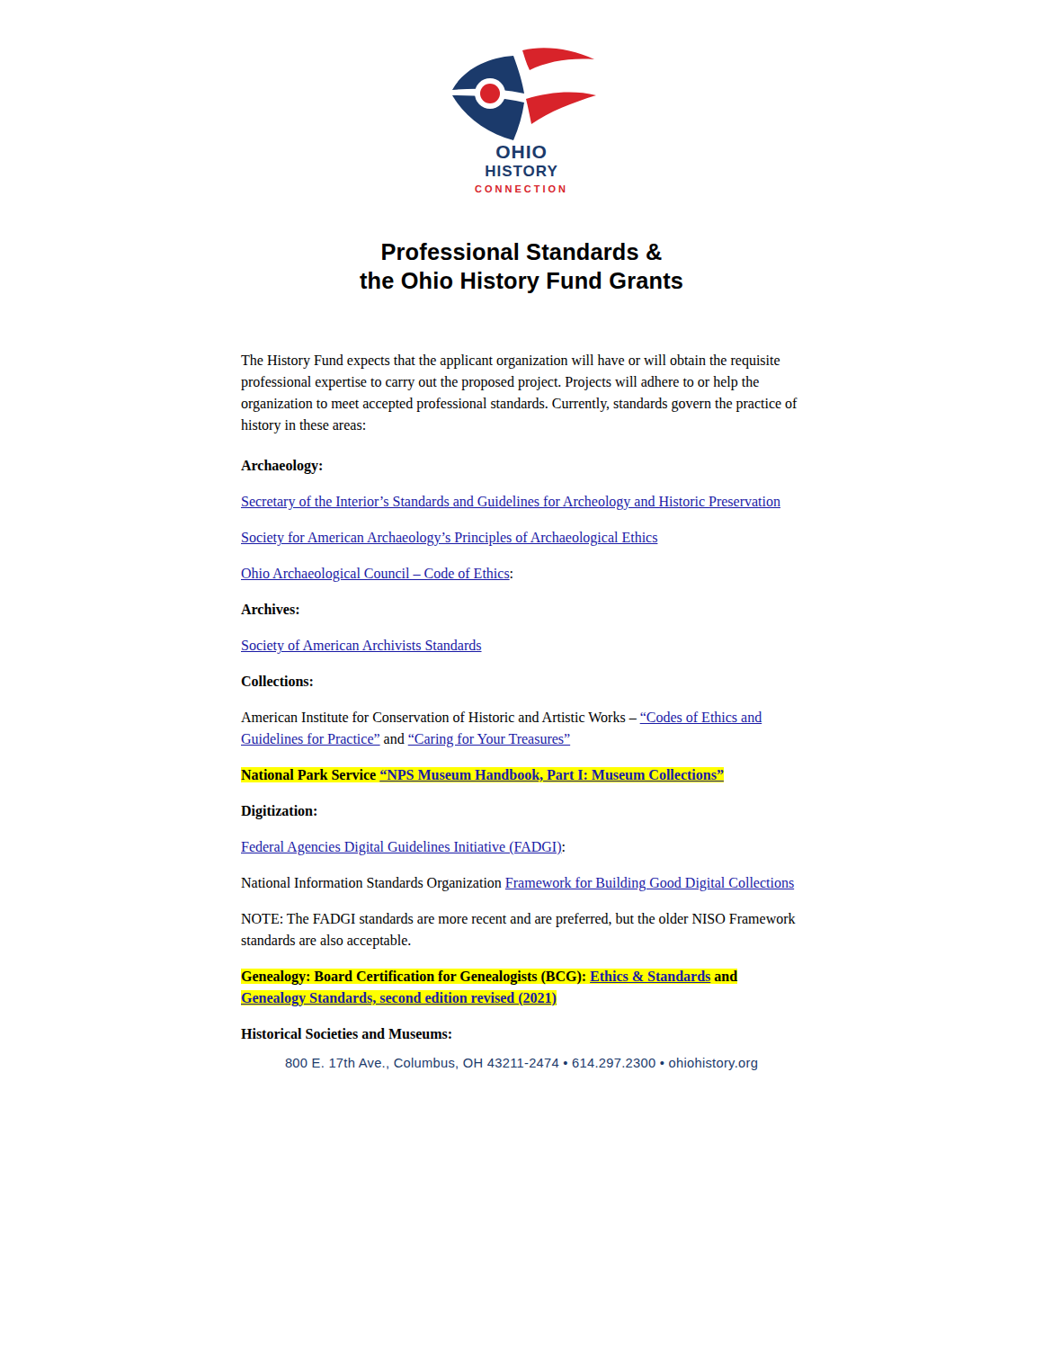OHIO HISTORY CONNECTION
Professional Standards &
the Ohio History Fund Grants
The History Fund expects that the applicant organization will have or will obtain the requisite professional expertise to carry out the proposed project. Projects will adhere to or help the organization to meet accepted professional standards. Currently, standards govern the practice of history in these areas:
Archaeology:
Secretary of the Interior’s Standards and Guidelines for Archeology and Historic Preservation
Society for American Archaeology’s Principles of Archaeological Ethics
Ohio Archaeological Council – Code of Ethics:
Archives:
Society of American Archivists Standards
Collections:
American Institute for Conservation of Historic and Artistic Works – “Codes of Ethics and Guidelines for Practice” and “Caring for Your Treasures”
National Park Service “NPS Museum Handbook, Part I: Museum Collections”
Digitization:
Federal Agencies Digital Guidelines Initiative (FADGI):
National Information Standards Organization Framework for Building Good Digital Collections
NOTE: The FADGI standards are more recent and are preferred, but the older NISO Framework standards are also acceptable.
Genealogy: Board Certification for Genealogists (BCG): Ethics & Standards and Genealogy Standards, second edition revised (2021)
Historical Societies and Museums:
800 E. 17th Ave., Columbus, OH 43211-2474 • 614.297.2300 • ohiohistory.org